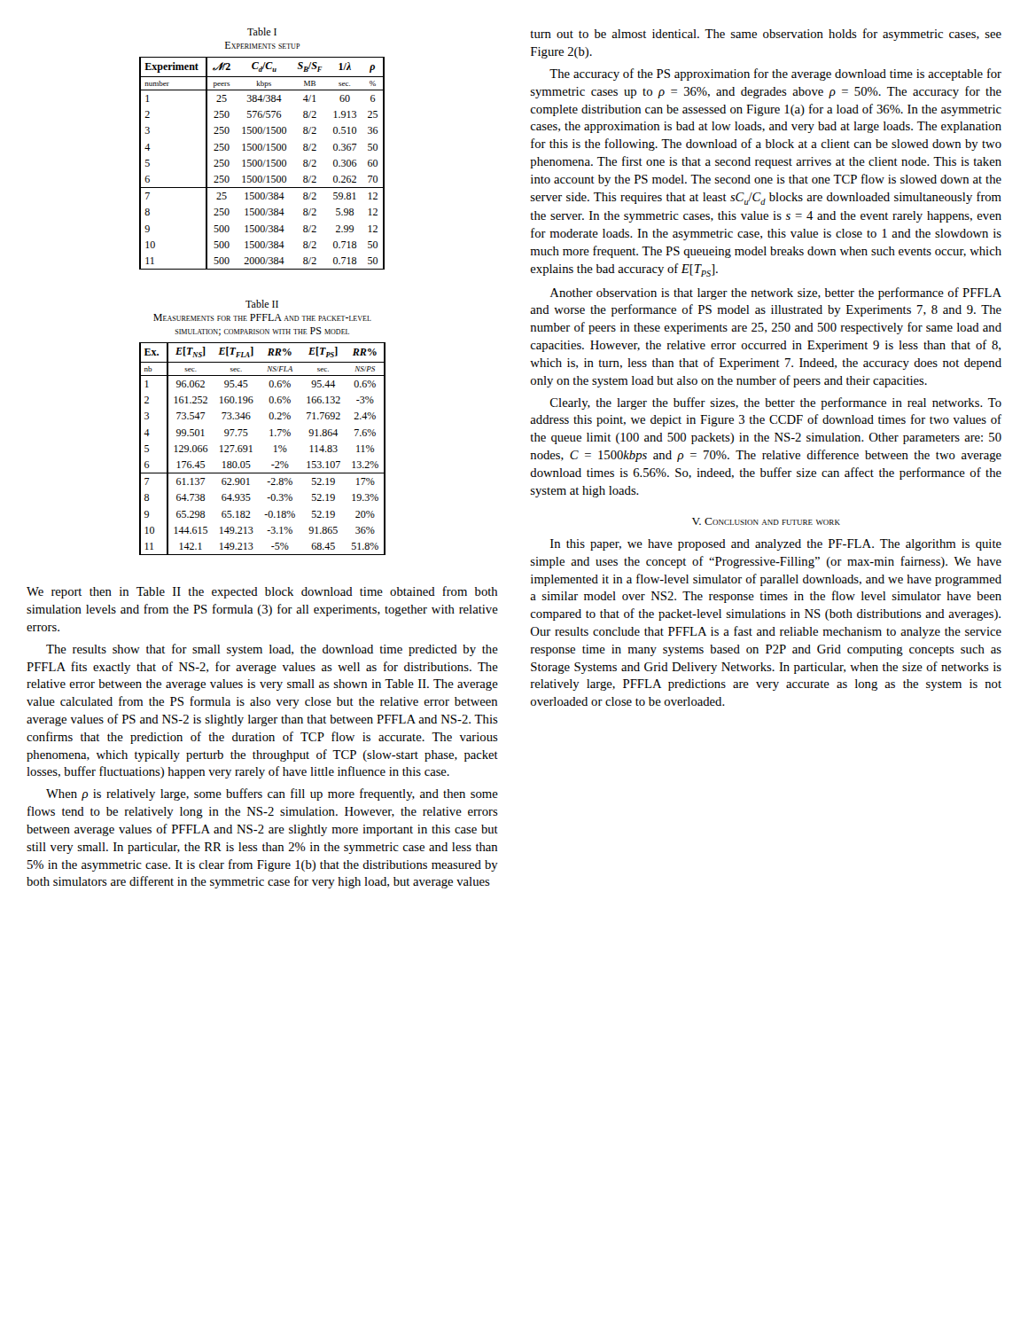Table I Experiments setup
| Experiment | 𝒩 /2 | C d / C u | S B / S F | 1/ λ | ρ |
| --- | --- | --- | --- | --- | --- |
| number | peers | kbps | MB | sec. | % |
| 1 | 25 | 384/384 | 4/1 | 60 | 6 |
| 2 | 250 | 576/576 | 8/2 | 1.913 | 25 |
| 3 | 250 | 1500/1500 | 8/2 | 0.510 | 36 |
| 4 | 250 | 1500/1500 | 8/2 | 0.367 | 50 |
| 5 | 250 | 1500/1500 | 8/2 | 0.306 | 60 |
| 6 | 250 | 1500/1500 | 8/2 | 0.262 | 70 |
| 7 | 25 | 1500/384 | 8/2 | 59.81 | 12 |
| 8 | 250 | 1500/384 | 8/2 | 5.98 | 12 |
| 9 | 500 | 1500/384 | 8/2 | 2.99 | 12 |
| 10 | 500 | 1500/384 | 8/2 | 0.718 | 50 |
| 11 | 500 | 2000/384 | 8/2 | 0.718 | 50 |
Table II Measurements for the PFFLA and the packet-level
simulation; comparison with the PS model
| Ex. | E [ T NS ] | E [ T FLA ] | RR % | E [ T PS ] | RR % |
| --- | --- | --- | --- | --- | --- |
| nb | sec. | sec. | NS / FLA | sec. | NS / PS |
| 1 | 96.062 | 95.45 | 0.6% | 95.44 | 0.6% |
| 2 | 161.252 | 160.196 | 0.6% | 166.132 | -3% |
| 3 | 73.547 | 73.346 | 0.2% | 71.7692 | 2.4% |
| 4 | 99.501 | 97.75 | 1.7% | 91.864 | 7.6% |
| 5 | 129.066 | 127.691 | 1% | 114.83 | 11% |
| 6 | 176.45 | 180.05 | -2% | 153.107 | 13.2% |
| 7 | 61.137 | 62.901 | -2.8% | 52.19 | 17% |
| 8 | 64.738 | 64.935 | -0.3% | 52.19 | 19.3% |
| 9 | 65.298 | 65.182 | -0.18% | 52.19 | 20% |
| 10 | 144.615 | 149.213 | -3.1% | 91.865 | 36% |
| 11 | 142.1 | 149.213 | -5% | 68.45 | 51.8% |
We report then in Table II the expected block download time obtained from both simulation levels and from the PS formula (3) for all experiments, together with relative errors.
The results show that for small system load, the download time predicted by the PFFLA fits exactly that of NS-2, for average values as well as for distributions. The relative error between the average values is very small as shown in Table II. The average value calculated from the PS formula is also very close but the relative error between average values of PS and NS-2 is slightly larger than that between PFFLA and NS-2. This confirms that the prediction of the duration of TCP flow is accurate. The various phenomena, which typically perturb the throughput of TCP (slow-start phase, packet losses, buffer fluctuations) happen very rarely of have little influence in this case.
When ρ is relatively large, some buffers can fill up more frequently, and then some flows tend to be relatively long in the NS-2 simulation. However, the relative errors between average values of PFFLA and NS-2 are slightly more important in this case but still very small. In particular, the RR is less than 2% in the symmetric case and less than 5% in the asymmetric case. It is clear from Figure 1(b) that the distributions measured by both simulators are different in the symmetric case for very high load, but average values
turn out to be almost identical. The same observation holds for asymmetric cases, see Figure 2(b).
The accuracy of the PS approximation for the average download time is acceptable for symmetric cases up to ρ = 36%, and degrades above ρ = 50%. The accuracy for the complete distribution can be assessed on Figure 1(a) for a load of 36%. In the asymmetric cases, the approximation is bad at low loads, and very bad at large loads. The explanation for this is the following. The download of a block at a client can be slowed down by two phenomena. The first one is that a second request arrives at the client node. This is taken into account by the PS model. The second one is that one TCP flow is slowed down at the server side. This requires that at least sCu/Cd blocks are downloaded simultaneously from the server. In the symmetric cases, this value is s = 4 and the event rarely happens, even for moderate loads. In the asymmetric case, this value is close to 1 and the slowdown is much more frequent. The PS queueing model breaks down when such events occur, which explains the bad accuracy of E[TPS].
Another observation is that larger the network size, better the performance of PFFLA and worse the performance of PS model as illustrated by Experiments 7, 8 and 9. The number of peers in these experiments are 25, 250 and 500 respectively for same load and capacities. However, the relative error occurred in Experiment 9 is less than that of 8, which is, in turn, less than that of Experiment 7. Indeed, the accuracy does not depend only on the system load but also on the number of peers and their capacities.
Clearly, the larger the buffer sizes, the better the performance in real networks. To address this point, we depict in Figure 3 the CCDF of download times for two values of the queue limit (100 and 500 packets) in the NS-2 simulation. Other parameters are: 50 nodes, C = 1500kbps and ρ = 70%. The relative difference between the two average download times is 6.56%. So, indeed, the buffer size can affect the performance of the system at high loads.
V. Conclusion and future work
In this paper, we have proposed and analyzed the PF-FLA. The algorithm is quite simple and uses the concept of “Progressive-Filling” (or max-min fairness). We have implemented it in a flow-level simulator of parallel downloads, and we have programmed a similar model over NS2. The response times in the flow level simulator have been compared to that of the packet-level simulations in NS (both distributions and averages). Our results conclude that PFFLA is a fast and reliable mechanism to analyze the service response time in many systems based on P2P and Grid computing concepts such as Storage Systems and Grid Delivery Networks. In particular, when the size of networks is relatively large, PFFLA predictions are very accurate as long as the system is not overloaded or close to be overloaded.